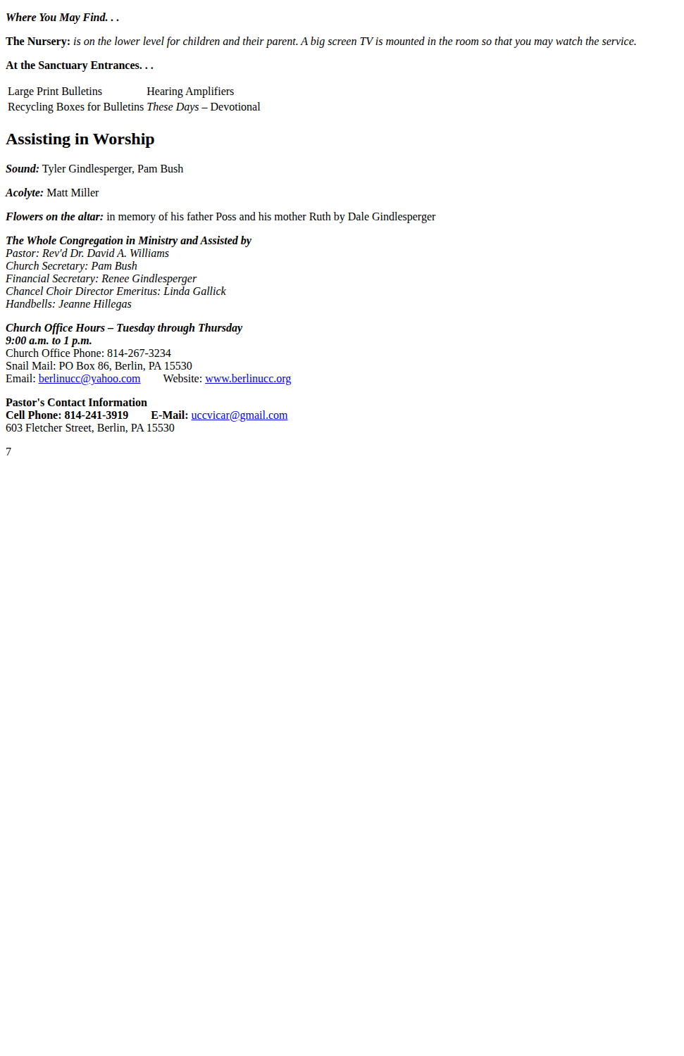Where You May Find. . .
The Nursery: is on the lower level for children and their parent. A big screen TV is mounted in the room so that you may watch the service.
At the Sanctuary Entrances. . .
| Large Print Bulletins | Hearing Amplifiers |
| Recycling Boxes for Bulletins | These Days – Devotional |
Assisting in Worship
Sound: Tyler Gindlesperger, Pam Bush
Acolyte: Matt Miller
Flowers on the altar: in memory of his father Poss and his mother Ruth by Dale Gindlesperger
The Whole Congregation in Ministry and Assisted by
Pastor: Rev'd Dr. David A. Williams
Church Secretary: Pam Bush
Financial Secretary: Renee Gindlesperger
Chancel Choir Director Emeritus: Linda Gallick
Handbells: Jeanne Hillegas
Church Office Hours – Tuesday through Thursday
9:00 a.m. to 1 p.m.
Church Office Phone: 814-267-3234
Snail Mail: PO Box 86, Berlin, PA 15530
Email: berlinucc@yahoo.com Website: www.berlinucc.org
Pastor's Contact Information
Cell Phone: 814-241-3919 E-Mail: uccvicar@gmail.com
603 Fletcher Street, Berlin, PA 15530
7